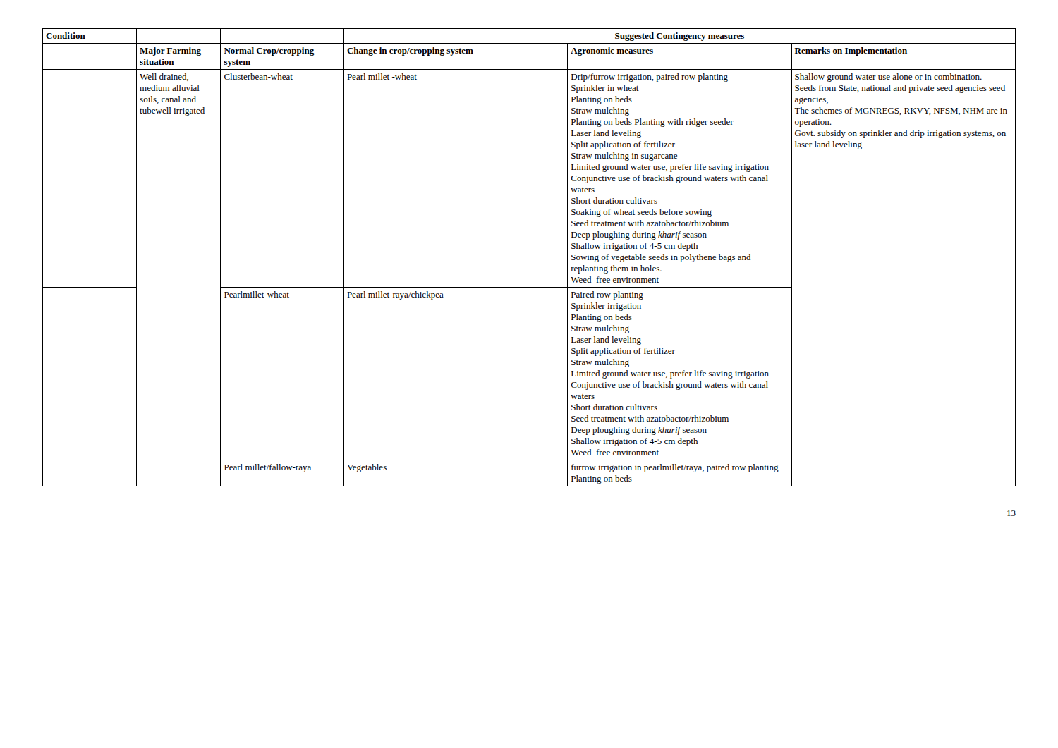| Condition | | | Suggested Contingency measures |
| --- | --- | --- | --- |
| | Major Farming situation | Normal Crop/cropping system | Change in crop/cropping system | Agronomic measures | Remarks on Implementation |
| | Well drained, medium alluvial soils, canal and tubewell irrigated | Clusterbean-wheat | Pearl millet -wheat | Drip/furrow irrigation, paired row planting Sprinkler in wheat Planting on beds Straw mulching Planting on beds Planting with ridger seeder Laser land leveling Split application of fertilizer Straw mulching in sugarcane Limited ground water use, prefer life saving irrigation Conjunctive use of brackish ground waters with canal waters Short duration cultivars Soaking of wheat seeds before sowing Seed treatment with azatobactor/rhizobium Deep ploughing during kharif season Shallow irrigation of 4-5 cm depth Sowing of vegetable seeds in polythene bags and replanting them in holes. Weed free environment | Shallow ground water use alone or in combination. Seeds from State, national and private seed agencies seed agencies, The schemes of MGNREGS, RKVY, NFSM, NHM are in operation. Govt. subsidy on sprinkler and drip irrigation systems, on laser land leveling |
| | Pearlmillet-wheat | Pearl millet-raya/chickpea | Paired row planting Sprinkler irrigation Planting on beds Straw mulching Laser land leveling Split application of fertilizer Straw mulching Limited ground water use, prefer life saving irrigation Conjunctive use of brackish ground waters with canal waters Short duration cultivars Seed treatment with azatobactor/rhizobium Deep ploughing during kharif season Shallow irrigation of 4-5 cm depth Weed free environment |
| | Pearl millet/fallow-raya | Vegetables | furrow irrigation in pearlmillet/raya, paired row planting Planting on beds |
13